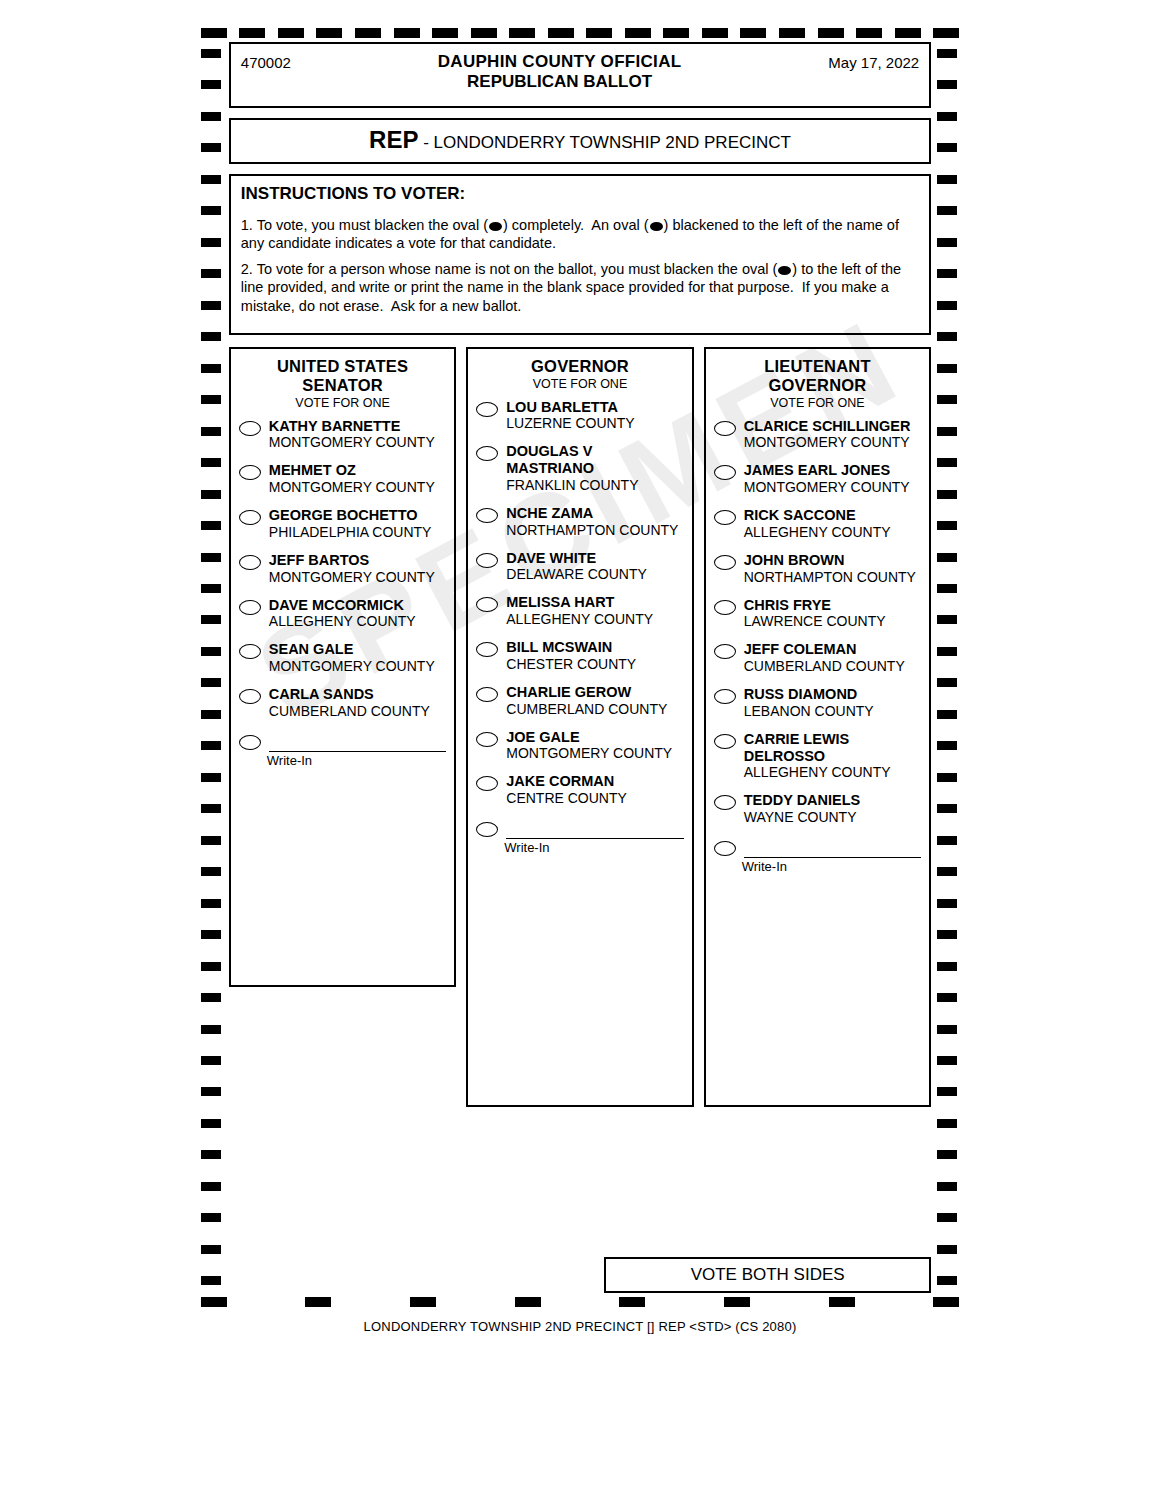SPECIMEN
470002
DAUPHIN COUNTY OFFICIAL
REPUBLICAN BALLOT
May 17, 2022
REP - LONDONDERRY TOWNSHIP 2ND PRECINCT
INSTRUCTIONS TO VOTER:
1. To vote, you must blacken the oval ( ) completely. An oval ( ) blackened to the left of the name of any candidate indicates a vote for that candidate.
2. To vote for a person whose name is not on the ballot, you must blacken the oval ( ) to the left of the line provided, and write or print the name in the blank space provided for that purpose. If you make a mistake, do not erase. Ask for a new ballot.
UNITED STATES SENATOR
VOTE FOR ONE
Kathy Barnette
Montgomery County
Mehmet Oz
Montgomery County
George Bochetto
Philadelphia County
Jeff Bartos
Montgomery County
Dave McCormick
Allegheny County
Sean Gale
Montgomery County
Carla Sands
Cumberland County
Write-In
GOVERNOR
VOTE FOR ONE
Lou Barletta
Luzerne County
Douglas V Mastriano
Franklin County
Nche Zama
Northampton County
Dave White
Delaware County
Melissa Hart
Allegheny County
Bill McSwain
Chester County
Charlie Gerow
Cumberland County
Joe Gale
Montgomery County
Jake Corman
Centre County
Write-In
LIEUTENANT GOVERNOR
VOTE FOR ONE
Clarice Schillinger
Montgomery County
James Earl Jones
Montgomery County
Rick Saccone
Allegheny County
John Brown
Northampton County
Chris Frye
Lawrence County
Jeff Coleman
Cumberland County
Russ Diamond
Lebanon County
Carrie Lewis DelRosso
Allegheny County
Teddy Daniels
Wayne County
Write-In
VOTE BOTH SIDES
LONDONDERRY TOWNSHIP 2ND PRECINCT [] REP <STD> (CS 2080)